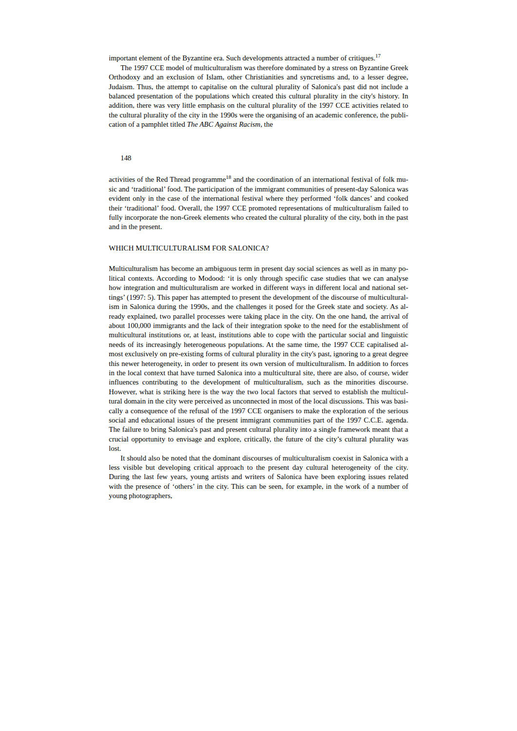important element of the Byzantine era. Such developments attracted a number of critiques.17
The 1997 CCE model of multiculturalism was therefore dominated by a stress on Byzantine Greek Orthodoxy and an exclusion of Islam, other Christianities and syncretisms and, to a lesser degree, Judaism. Thus, the attempt to capitalise on the cultural plurality of Salonica's past did not include a balanced presentation of the populations which created this cultural plurality in the city's history. In addition, there was very little emphasis on the cultural plurality of the 1997 CCE activities related to the cultural plurality of the city in the 1990s were the organising of an academic conference, the publication of a pamphlet titled The ABC Against Racism, the
148
activities of the Red Thread programme18 and the coordination of an international festival of folk music and ‘traditional’ food. The participation of the immigrant communities of present-day Salonica was evident only in the case of the international festival where they performed ‘folk dances’ and cooked their ‘traditional’ food. Overall, the 1997 CCE promoted representations of multiculturalism failed to fully incorporate the non-Greek elements who created the cultural plurality of the city, both in the past and in the present.
Which multiculturalism for Salonica?
Multiculturalism has become an ambiguous term in present day social sciences as well as in many political contexts. According to Modood: ‘it is only through specific case studies that we can analyse how integration and multiculturalism are worked in different ways in different local and national settings’ (1997: 5). This paper has attempted to present the development of the discourse of multiculturalism in Salonica during the 1990s, and the challenges it posed for the Greek state and society. As already explained, two parallel processes were taking place in the city. On the one hand, the arrival of about 100,000 immigrants and the lack of their integration spoke to the need for the establishment of multicultural institutions or, at least, institutions able to cope with the particular social and linguistic needs of its increasingly heterogeneous populations. At the same time, the 1997 CCE capitalised almost exclusively on pre-existing forms of cultural plurality in the city's past, ignoring to a great degree this newer heterogeneity, in order to present its own version of multiculturalism. In addition to forces in the local context that have turned Salonica into a multicultural site, there are also, of course, wider influences contributing to the development of multiculturalism, such as the minorities discourse. However, what is striking here is the way the two local factors that served to establish the multicultural domain in the city were perceived as unconnected in most of the local discussions. This was basically a consequence of the refusal of the 1997 CCE organisers to make the exploration of the serious social and educational issues of the present immigrant communities part of the 1997 C.C.E. agenda. The failure to bring Salonica's past and present cultural plurality into a single framework meant that a crucial opportunity to envisage and explore, critically, the future of the city’s cultural plurality was lost.
It should also be noted that the dominant discourses of multiculturalism coexist in Salonica with a less visible but developing critical approach to the present day cultural heterogeneity of the city. During the last few years, young artists and writers of Salonica have been exploring issues related with the presence of ‘others’ in the city. This can be seen, for example, in the work of a number of young photographers,